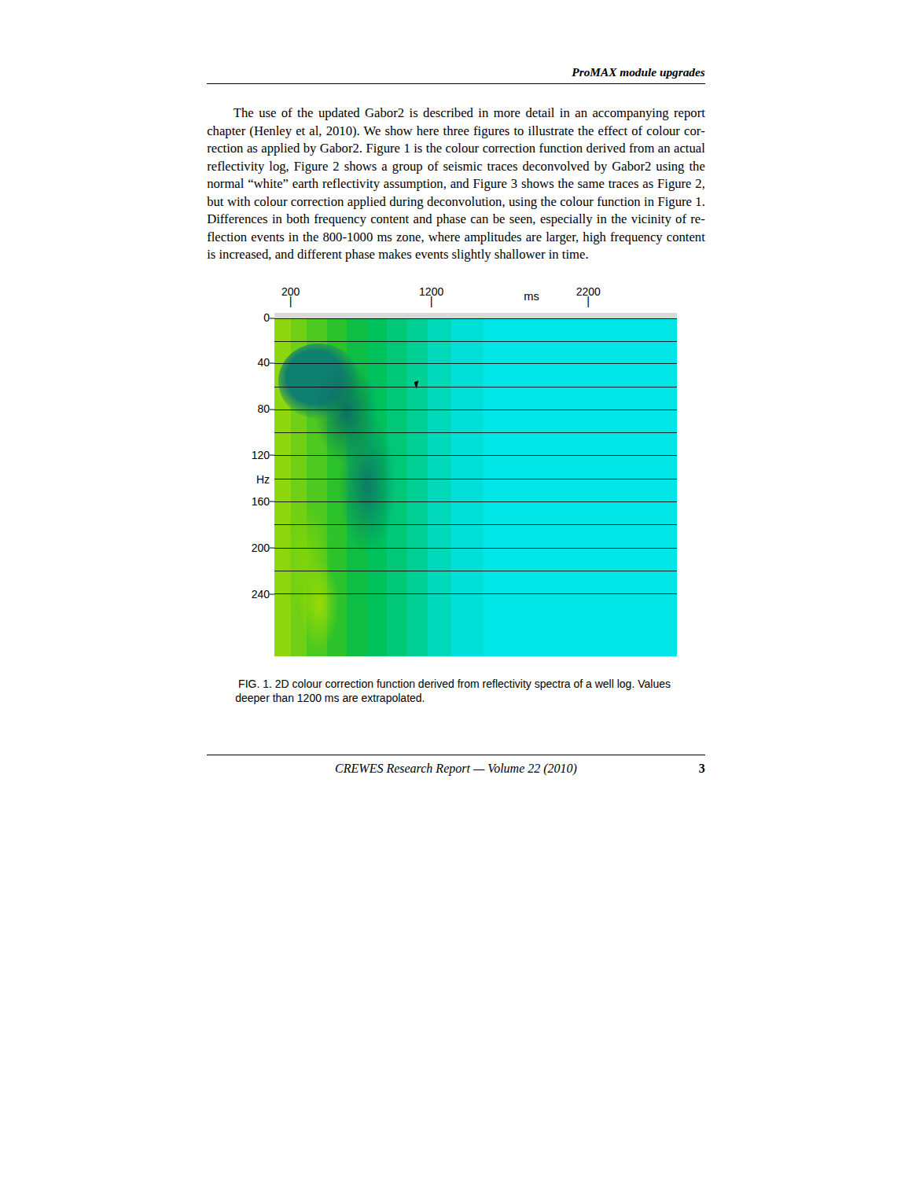ProMAX module upgrades
The use of the updated Gabor2 is described in more detail in an accompanying report chapter (Henley et al, 2010). We show here three figures to illustrate the effect of colour correction as applied by Gabor2. Figure 1 is the colour correction function derived from an actual reflectivity log, Figure 2 shows a group of seismic traces deconvolved by Gabor2 using the normal “white” earth reflectivity assumption, and Figure 3 shows the same traces as Figure 2, but with colour correction applied during deconvolution, using the colour function in Figure 1. Differences in both frequency content and phase can be seen, especially in the vicinity of reflection events in the 800-1000 ms zone, where amplitudes are larger, high frequency content is increased, and different phase makes events slightly shallower in time.
200| 1200| 2200| ms
0 40 80 120 Hz 160 200 240
FIG. 1. 2D colour correction function derived from reflectivity spectra of a well log. Values deeper than 1200 ms are extrapolated.
CREWES Research Report — Volume 22 (2010) 3